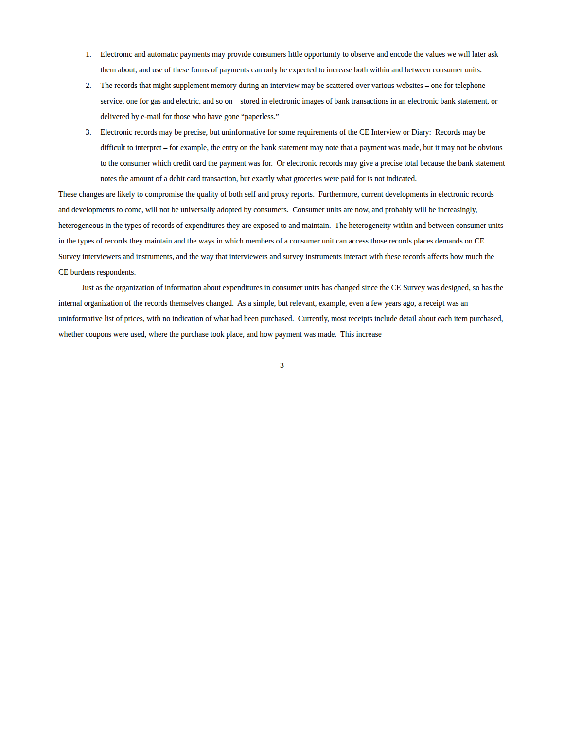Electronic and automatic payments may provide consumers little opportunity to observe and encode the values we will later ask them about, and use of these forms of payments can only be expected to increase both within and between consumer units.
The records that might supplement memory during an interview may be scattered over various websites – one for telephone service, one for gas and electric, and so on – stored in electronic images of bank transactions in an electronic bank statement, or delivered by e-mail for those who have gone “paperless.”
Electronic records may be precise, but uninformative for some requirements of the CE Interview or Diary: Records may be difficult to interpret – for example, the entry on the bank statement may note that a payment was made, but it may not be obvious to the consumer which credit card the payment was for. Or electronic records may give a precise total because the bank statement notes the amount of a debit card transaction, but exactly what groceries were paid for is not indicated.
These changes are likely to compromise the quality of both self and proxy reports. Furthermore, current developments in electronic records and developments to come, will not be universally adopted by consumers. Consumer units are now, and probably will be increasingly, heterogeneous in the types of records of expenditures they are exposed to and maintain. The heterogeneity within and between consumer units in the types of records they maintain and the ways in which members of a consumer unit can access those records places demands on CE Survey interviewers and instruments, and the way that interviewers and survey instruments interact with these records affects how much the CE burdens respondents.
Just as the organization of information about expenditures in consumer units has changed since the CE Survey was designed, so has the internal organization of the records themselves changed. As a simple, but relevant, example, even a few years ago, a receipt was an uninformative list of prices, with no indication of what had been purchased. Currently, most receipts include detail about each item purchased, whether coupons were used, where the purchase took place, and how payment was made. This increase
3